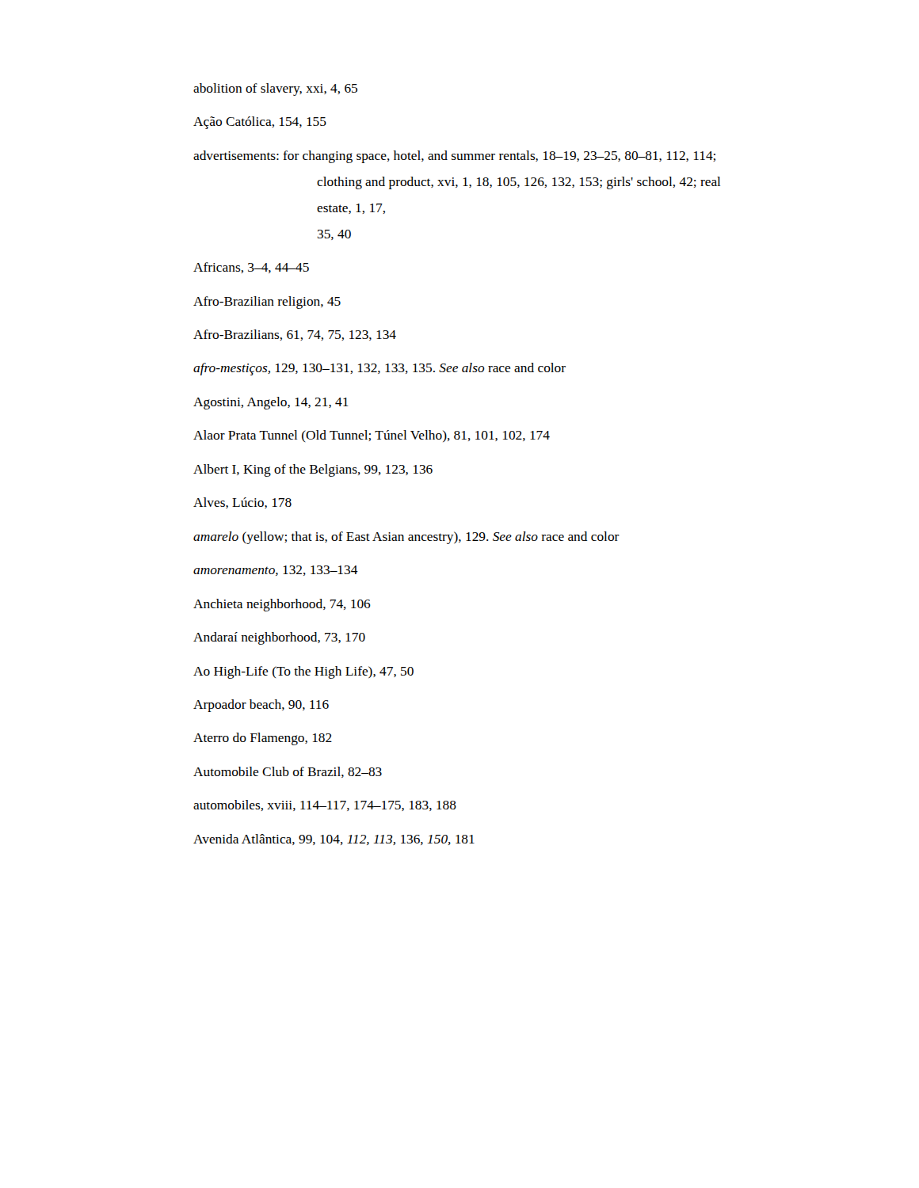abolition of slavery, xxi, 4, 65
Ação Católica, 154, 155
advertisements: for changing space, hotel, and summer rentals, 18–19, 23–25, 80–81, 112, 114; clothing and product, xvi, 1, 18, 105, 126, 132, 153; girls' school, 42; real estate, 1, 17, 35, 40
Africans, 3–4, 44–45
Afro-Brazilian religion, 45
Afro-Brazilians, 61, 74, 75, 123, 134
afro-mestiços, 129, 130–131, 132, 133, 135. See also race and color
Agostini, Angelo, 14, 21, 41
Alaor Prata Tunnel (Old Tunnel; Túnel Velho), 81, 101, 102, 174
Albert I, King of the Belgians, 99, 123, 136
Alves, Lúcio, 178
amarelo (yellow; that is, of East Asian ancestry), 129. See also race and color
amorenamento, 132, 133–134
Anchieta neighborhood, 74, 106
Andaraí neighborhood, 73, 170
Ao High-Life (To the High Life), 47, 50
Arpoador beach, 90, 116
Aterro do Flamengo, 182
Automobile Club of Brazil, 82–83
automobiles, xviii, 114–117, 174–175, 183, 188
Avenida Atlântica, 99, 104, 112, 113, 136, 150, 181